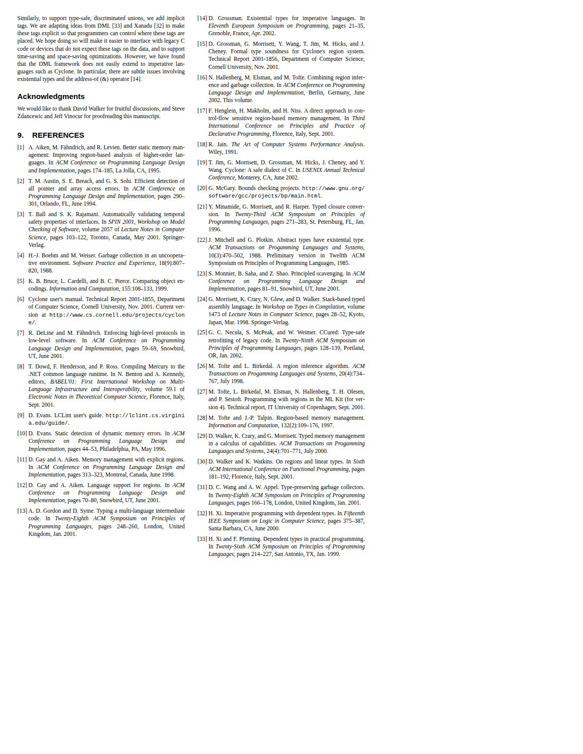Similarly, to support type-safe, discriminated unions, we add implicit tags. We are adapting ideas from DML [33] and Xanadu [32] to make these tags explicit so that programmers can control where these tags are placed. We hope doing so will make it easier to interface with legacy C code or devices that do not expect these tags on the data, and to support time-saving and space-saving optimizations. However, we have found that the DML framework does not easily extend to imperative languages such as Cyclone. In particular, there are subtle issues involving existential types and the address-of (&) operator [14].
Acknowledgments
We would like to thank David Walker for fruitful discussions, and Steve Zdancewic and Jeff Vinocur for proofreading this manuscript.
9. REFERENCES
A. Aiken, M. Fähndrich, and R. Levien. Better static memory management: Improving region-based analysis of higher-order languages. In ACM Conference on Programming Language Design and Implementation, pages 174–185, La Jolla, CA, 1995.
T. M. Austin, S. E. Breach, and G. S. Sohi. Efficient detection of all pointer and array access errors. In ACM Conference on Programming Language Design and Implementation, pages 290–301, Orlando, FL, June 1994.
T. Ball and S. K. Rajamani. Automatically validating temporal safety properties of interfaces. In SPIN 2001, Workshop on Model Checking of Software, volume 2057 of Lecture Notes in Computer Science, pages 103–122, Toronto, Canada, May 2001. Springer-Verlag.
H.-J. Boehm and M. Weiser. Garbage collection in an uncooperative environment. Software Practice and Experience, 18(9):807–820, 1988.
K. B. Bruce, L. Cardelli, and B. C. Pierce. Comparing object encodings. Information and Computation, 155:108–133, 1999.
Cyclone user's manual. Technical Report 2001-1855, Department of Computer Science, Cornell University, Nov. 2001. Current version at http://www.cs.cornell.edu/projects/cyclone/.
R. DeLine and M. Fähndrich. Enforcing high-level protocols in low-level software. In ACM Conference on Programming Language Design and Implementation, pages 59–69, Snowbird, UT, June 2001.
T. Dowd, F. Henderson, and P. Ross. Compiling Mercury to the .NET common language runtime. In N. Benton and A. Kennedy, editors, BABEL'01: First International Workshop on Multi-Language Infrastructure and Interoperability, volume 59.1 of Electronic Notes in Theoretical Computer Science, Florence, Italy, Sept. 2001.
D. Evans. LCLint user's guide. http://lclint.cs.virginia.edu/guide/.
D. Evans. Static detection of dynamic memory errors. In ACM Conference on Programming Language Design and Implementation, pages 44–53, Philadelphia, PA, May 1996.
D. Gay and A. Aiken. Memory management with explicit regions. In ACM Conference on Programming Language Design and Implementation, pages 313–323, Montreal, Canada, June 1998.
D. Gay and A. Aiken. Language support for regions. In ACM Conference on Programming Language Design and Implementation, pages 70–80, Snowbird, UT, June 2001.
A. D. Gordon and D. Syme. Typing a multi-language intermediate code. In Twenty-Eighth ACM Symposium on Principles of Programming Languages, pages 248–260, London, United Kingdom, Jan. 2001.
D. Grossman. Existential types for imperative languages. In Eleventh European Symposium on Programming, pages 21–35, Grenoble, France, Apr. 2002.
D. Grossman, G. Morrisett, Y. Wang, T. Jim, M. Hicks, and J. Cheney. Formal type soundness for Cyclone's region system. Technical Report 2001-1856, Department of Computer Science, Cornell University, Nov. 2001.
N. Hallenberg, M. Elsman, and M. Tofte. Combining region inference and garbage collection. In ACM Conference on Programming Language Design and Implementation, Berlin, Germany, June 2002. This volume.
F. Henglein, H. Makholm, and H. Niss. A direct approach to control-flow sensitive region-based memory management. In Third International Conference on Principles and Practice of Declarative Programming, Florence, Italy, Sept. 2001.
R. Jain. The Art of Computer Systems Performance Analysis. Wiley, 1991.
T. Jim, G. Morrisett, D. Grossman, M. Hicks, J. Cheney, and Y. Wang. Cyclone: A safe dialect of C. In USENIX Annual Technical Conference, Monterey, CA, June 2002.
G. McGary. Bounds checking projects. http://www.gnu.org/software/gcc/projects/bp/main.html.
Y. Minamide, G. Morrisett, and R. Harper. Typed closure conversion. In Twenty-Third ACM Symposium on Principles of Programming Languages, pages 271–283, St. Petersburg, FL, Jan. 1996.
J. Mitchell and G. Plotkin. Abstract types have existential type. ACM Transactions on Progamming Languages and Systems, 10(3):470–502, 1988. Preliminary version in Twelfth ACM Symposium on Principles of Programming Languages, 1985.
S. Monnier, B. Saha, and Z. Shao. Principled scavenging. In ACM Conference on Programming Language Design and Implementation, pages 81–91, Snowbird, UT, June 2001.
G. Morrisett, K. Crary, N. Glew, and D. Walker. Stack-based typed assembly language. In Workshop on Types in Compilation, volume 1473 of Lecture Notes in Computer Science, pages 28–52, Kyoto, Japan, Mar. 1998. Springer-Verlag.
G. C. Necula, S. McPeak, and W. Weimer. CCured: Type-safe retrofitting of legacy code. In Twenty-Ninth ACM Symposium on Principles of Programming Languages, pages 128–139, Portland, OR, Jan. 2002.
M. Tofte and L. Birkedal. A region inference algorithm. ACM Transactions on Progamming Languages and Systems, 20(4):734–767, July 1998.
M. Tofte, L. Birkedal, M. Elsman, N. Hallenberg, T. H. Olesen, and P. Sestoft. Programming with regions in the ML Kit (for version 4). Technical report, IT University of Copenhagen, Sept. 2001.
M. Tofte and J.-P. Talpin. Region-based memory management. Information and Computation, 132(2):109–176, 1997.
D. Walker, K. Crary, and G. Morrisett. Typed memory management in a calculus of capabilities. ACM Transactions on Progamming Languages and Systems, 24(4):701–771, July 2000.
D. Walker and K. Watkins. On regions and linear types. In Sixth ACM International Conference on Functional Programming, pages 181–192, Florence, Italy, Sept. 2001.
D. C. Wang and A. W. Appel. Type-preserving garbage collectors. In Twenty-Eighth ACM Symposium on Principles of Programming Languages, pages 166–178, London, United Kingdom, Jan. 2001.
H. Xi. Imperative programming with dependent types. In Fifteenth IEEE Symposium on Logic in Computer Science, pages 375–387, Santa Barbara, CA, June 2000.
H. Xi and F. Pfenning. Dependent types in practical programming. In Twenty-Sixth ACM Symposium on Principles of Programming Languages, pages 214–227, San Antonio, TX, Jan. 1999.